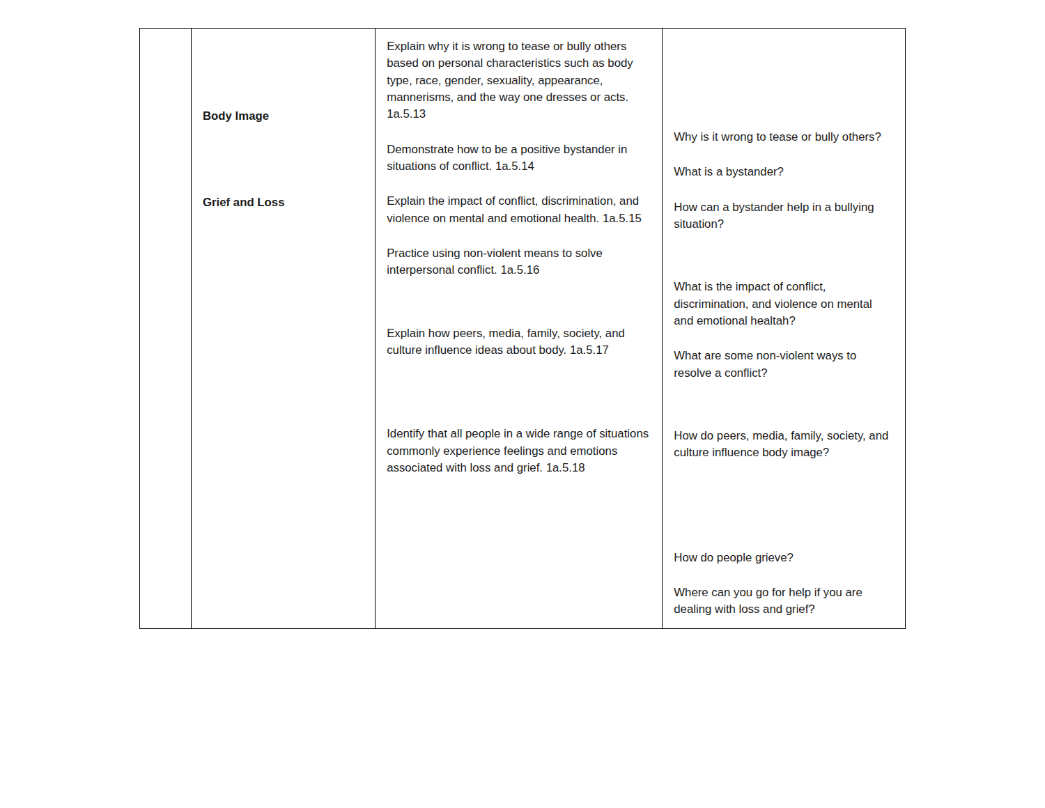| | Body Image Grief and Loss | Explain why it is wrong to tease or bully others based on personal characteristics such as body type, race, gender, sexuality, appearance, mannerisms, and the way one dresses or acts. 1a.5.13 Demonstrate how to be a positive bystander in situations of conflict. 1a.5.14 Explain the impact of conflict, discrimination, and violence on mental and emotional health. 1a.5.15 Practice using non-violent means to solve interpersonal conflict. 1a.5.16 Explain how peers, media, family, society, and culture influence ideas about body. 1a.5.17 Identify that all people in a wide range of situations commonly experience feelings and emotions associated with loss and grief. 1a.5.18 | Why is it wrong to tease or bully others? What is a bystander? How can a bystander help in a bullying situation? What is the impact of conflict, discrimination, and violence on mental and emotional healtah? What are some non-violent ways to resolve a conflict? How do peers, media, family, society, and culture influence body image? How do people grieve? Where can you go for help if you are dealing with loss and grief? |